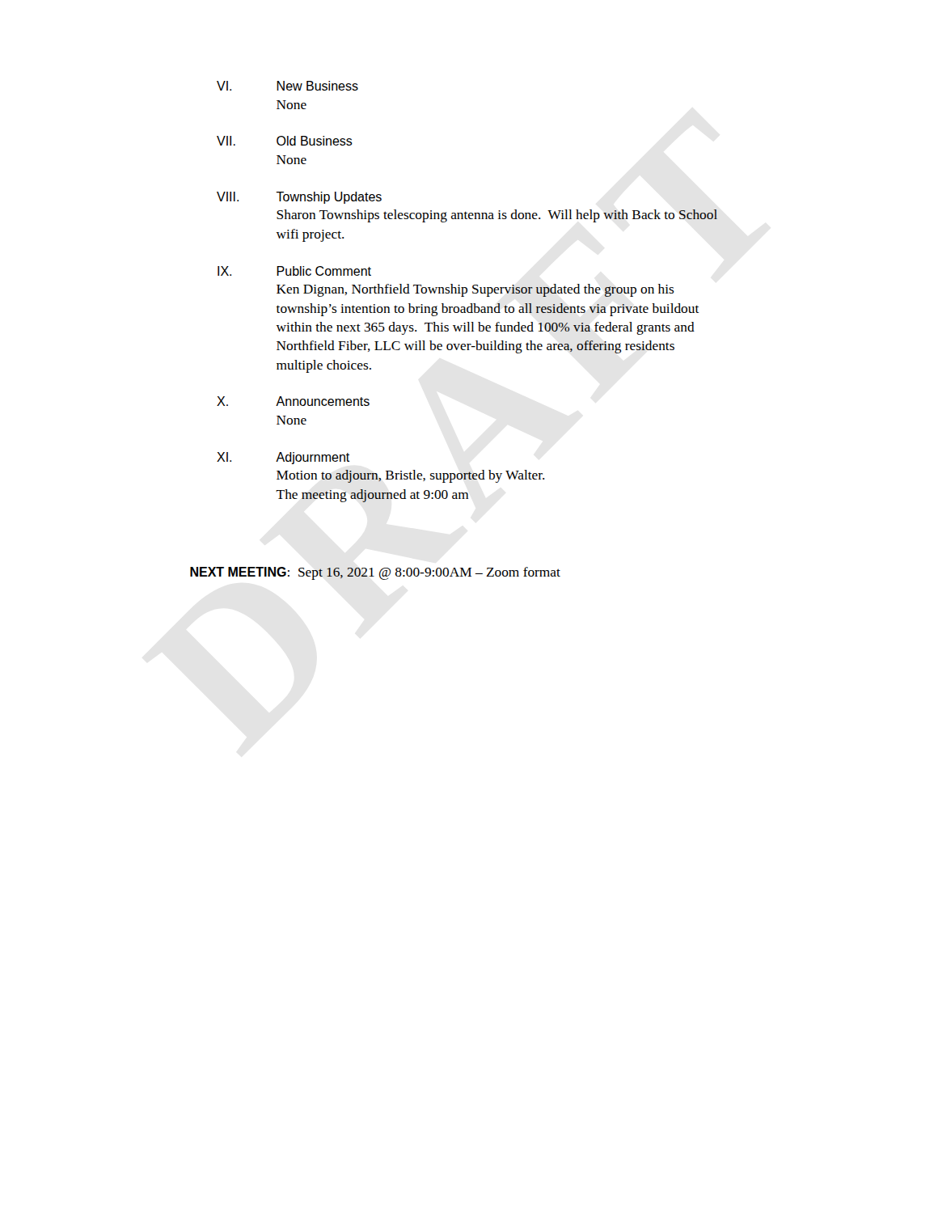DRAFT
VI.
New Business
None
VII.
Old Business
None
VIII.
Township Updates
Sharon Townships telescoping antenna is done. Will help with Back to School wifi project.
IX.
Public Comment
Ken Dignan, Northfield Township Supervisor updated the group on his township’s intention to bring broadband to all residents via private buildout within the next 365 days. This will be funded 100% via federal grants and Northfield Fiber, LLC will be over-building the area, offering residents multiple choices.
X.
Announcements
None
XI.
Adjournment
Motion to adjourn, Bristle, supported by Walter.
The meeting adjourned at 9:00 am
NEXT MEETING: Sept 16, 2021 @ 8:00-9:00AM – Zoom format